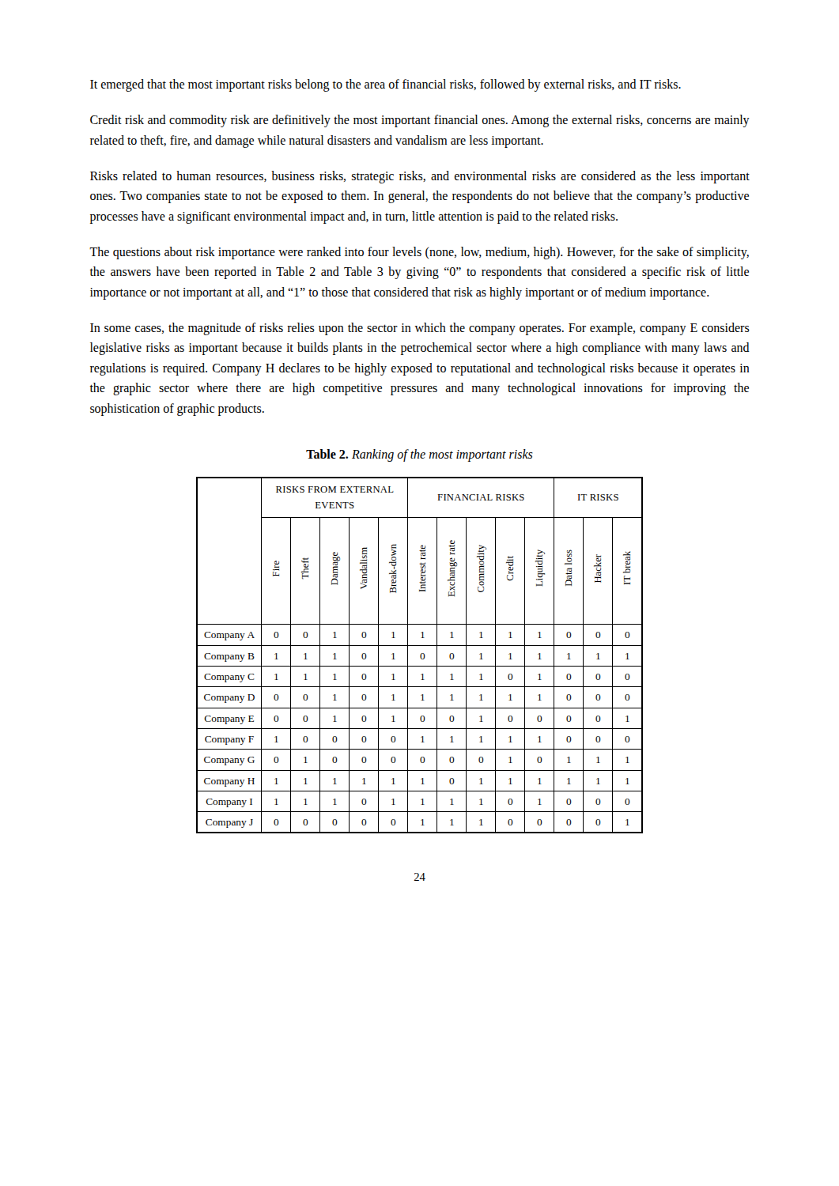It emerged that the most important risks belong to the area of financial risks, followed by external risks, and IT risks.
Credit risk and commodity risk are definitively the most important financial ones. Among the external risks, concerns are mainly related to theft, fire, and damage while natural disasters and vandalism are less important.
Risks related to human resources, business risks, strategic risks, and environmental risks are considered as the less important ones. Two companies state to not be exposed to them. In general, the respondents do not believe that the company’s productive processes have a significant environmental impact and, in turn, little attention is paid to the related risks.
The questions about risk importance were ranked into four levels (none, low, medium, high). However, for the sake of simplicity, the answers have been reported in Table 2 and Table 3 by giving “0” to respondents that considered a specific risk of little importance or not important at all, and “1” to those that considered that risk as highly important or of medium importance.
In some cases, the magnitude of risks relies upon the sector in which the company operates. For example, company E considers legislative risks as important because it builds plants in the petrochemical sector where a high compliance with many laws and regulations is required. Company H declares to be highly exposed to reputational and technological risks because it operates in the graphic sector where there are high competitive pressures and many technological innovations for improving the sophistication of graphic products.
Table 2. Ranking of the most important risks
| | Risks from external events | Financial risks | IT risks |
| --- | --- | --- | --- |
| Fire | Theft | Damage | Vandalism | Break-down | Interest rate | Exchange rate | Commodity | Credit | Liquidity | Data loss | Hacker | IT break |
| Company A | 0 | 0 | 1 | 0 | 1 | 1 | 1 | 1 | 1 | 1 | 0 | 0 | 0 |
| Company B | 1 | 1 | 1 | 0 | 1 | 0 | 0 | 1 | 1 | 1 | 1 | 1 | 1 |
| Company C | 1 | 1 | 1 | 0 | 1 | 1 | 1 | 1 | 0 | 1 | 0 | 0 | 0 |
| Company D | 0 | 0 | 1 | 0 | 1 | 1 | 1 | 1 | 1 | 1 | 0 | 0 | 0 |
| Company E | 0 | 0 | 1 | 0 | 1 | 0 | 0 | 1 | 0 | 0 | 0 | 0 | 1 |
| Company F | 1 | 0 | 0 | 0 | 0 | 1 | 1 | 1 | 1 | 1 | 0 | 0 | 0 |
| Company G | 0 | 1 | 0 | 0 | 0 | 0 | 0 | 0 | 1 | 0 | 1 | 1 | 1 |
| Company H | 1 | 1 | 1 | 1 | 1 | 1 | 0 | 1 | 1 | 1 | 1 | 1 | 1 |
| Company I | 1 | 1 | 1 | 0 | 1 | 1 | 1 | 1 | 0 | 1 | 0 | 0 | 0 |
| Company J | 0 | 0 | 0 | 0 | 0 | 1 | 1 | 1 | 0 | 0 | 0 | 0 | 1 |
24